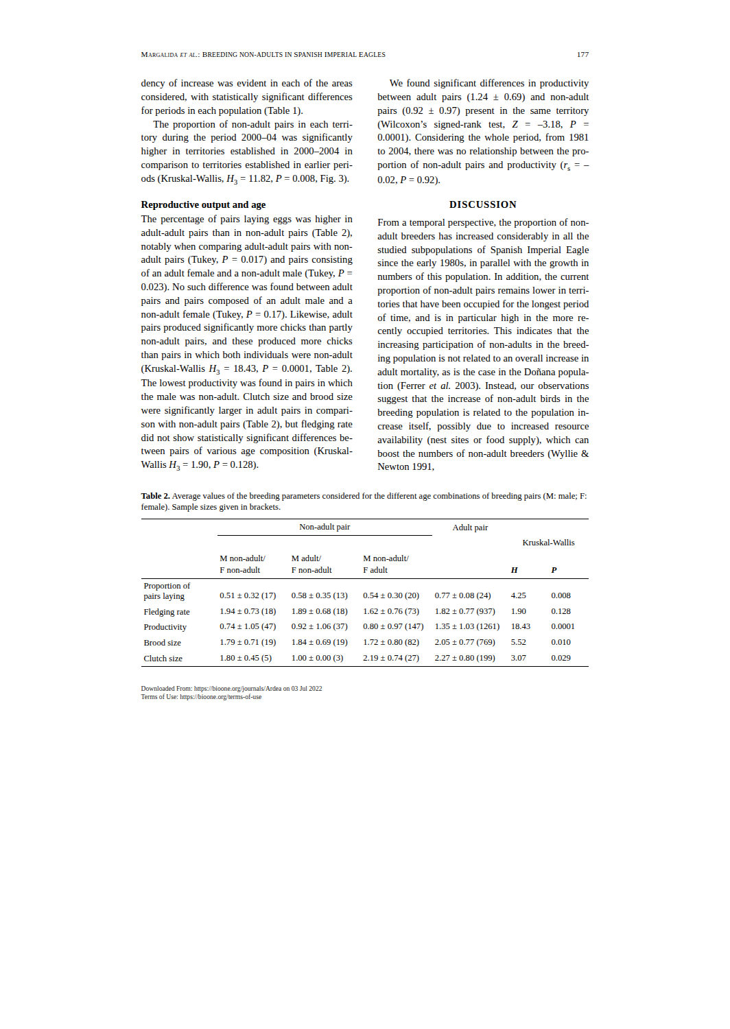Margalida et al.: BREEDING NON-ADULTS IN SPANISH IMPERIAL EAGLES 177
dency of increase was evident in each of the areas considered, with statistically significant differences for periods in each population (Table 1).
The proportion of non-adult pairs in each territory during the period 2000–04 was significantly higher in territories established in 2000–2004 in comparison to territories established in earlier periods (Kruskal-Wallis, H 3 = 11.82, P = 0.008, Fig. 3).
Reproductive output and age
The percentage of pairs laying eggs was higher in adult-adult pairs than in non-adult pairs (Table 2), notably when comparing adult-adult pairs with non-adult pairs (Tukey, P = 0.017) and pairs consisting of an adult female and a non-adult male (Tukey, P = 0.023). No such difference was found between adult pairs and pairs composed of an adult male and a non-adult female (Tukey, P = 0.17). Likewise, adult pairs produced significantly more chicks than partly non-adult pairs, and these produced more chicks than pairs in which both individuals were non-adult (Kruskal-Wallis H 3 = 18.43, P = 0.0001, Table 2). The lowest productivity was found in pairs in which the male was non-adult. Clutch size and brood size were significantly larger in adult pairs in comparison with non-adult pairs (Table 2), but fledging rate did not show statistically significant differences between pairs of various age composition (Kruskal-Wallis H 3 = 1.90, P = 0.128).
We found significant differences in productivity between adult pairs (1.24 ± 0.69) and non-adult pairs (0.92 ± 0.97) present in the same territory (Wilcoxon’s signed-rank test, Z = –3.18, P = 0.0001). Considering the whole period, from 1981 to 2004, there was no relationship between the proportion of non-adult pairs and productivity (rs = –0.02, P = 0.92).
DISCUSSION
From a temporal perspective, the proportion of non-adult breeders has increased considerably in all the studied subpopulations of Spanish Imperial Eagle since the early 1980s, in parallel with the growth in numbers of this population. In addition, the current proportion of non-adult pairs remains lower in territories that have been occupied for the longest period of time, and is in particular high in the more recently occupied territories. This indicates that the increasing participation of non-adults in the breeding population is not related to an overall increase in adult mortality, as is the case in the Doñana population (Ferrer et al. 2003). Instead, our observations suggest that the increase of non-adult birds in the breeding population is related to the population increase itself, possibly due to increased resource availability (nest sites or food supply), which can boost the numbers of non-adult breeders (Wyllie & Newton 1991,
Table 2. Average values of the breeding parameters considered for the different age combinations of breeding pairs (M: male; F: female). Sample sizes given in brackets.
| | Non-adult pair | Adult pair | | |
| --- | --- | --- | --- | --- |
| | | | | | Kruskal-Wallis |
| | M non-adult/ F non-adult | M adult/ F non-adult | M non-adult/ F adult | | H | P |
| Proportion of pairs laying | 0.51 ± 0.32 (17) | 0.58 ± 0.35 (13) | 0.54 ± 0.30 (20) | 0.77 ± 0.08 (24) | 4.25 | 0.008 |
| Fledging rate | 1.94 ± 0.73 (18) | 1.89 ± 0.68 (18) | 1.62 ± 0.76 (73) | 1.82 ± 0.77 (937) | 1.90 | 0.128 |
| Productivity | 0.74 ± 1.05 (47) | 0.92 ± 1.06 (37) | 0.80 ± 0.97 (147) | 1.35 ± 1.03 (1261) | 18.43 | 0.0001 |
| Brood size | 1.79 ± 0.71 (19) | 1.84 ± 0.69 (19) | 1.72 ± 0.80 (82) | 2.05 ± 0.77 (769) | 5.52 | 0.010 |
| Clutch size | 1.80 ± 0.45 (5) | 1.00 ± 0.00 (3) | 2.19 ± 0.74 (27) | 2.27 ± 0.80 (199) | 3.07 | 0.029 |
Downloaded From: https://bioone.org/journals/Ardea on 03 Jul 2022
Terms of Use: https://bioone.org/terms-of-use